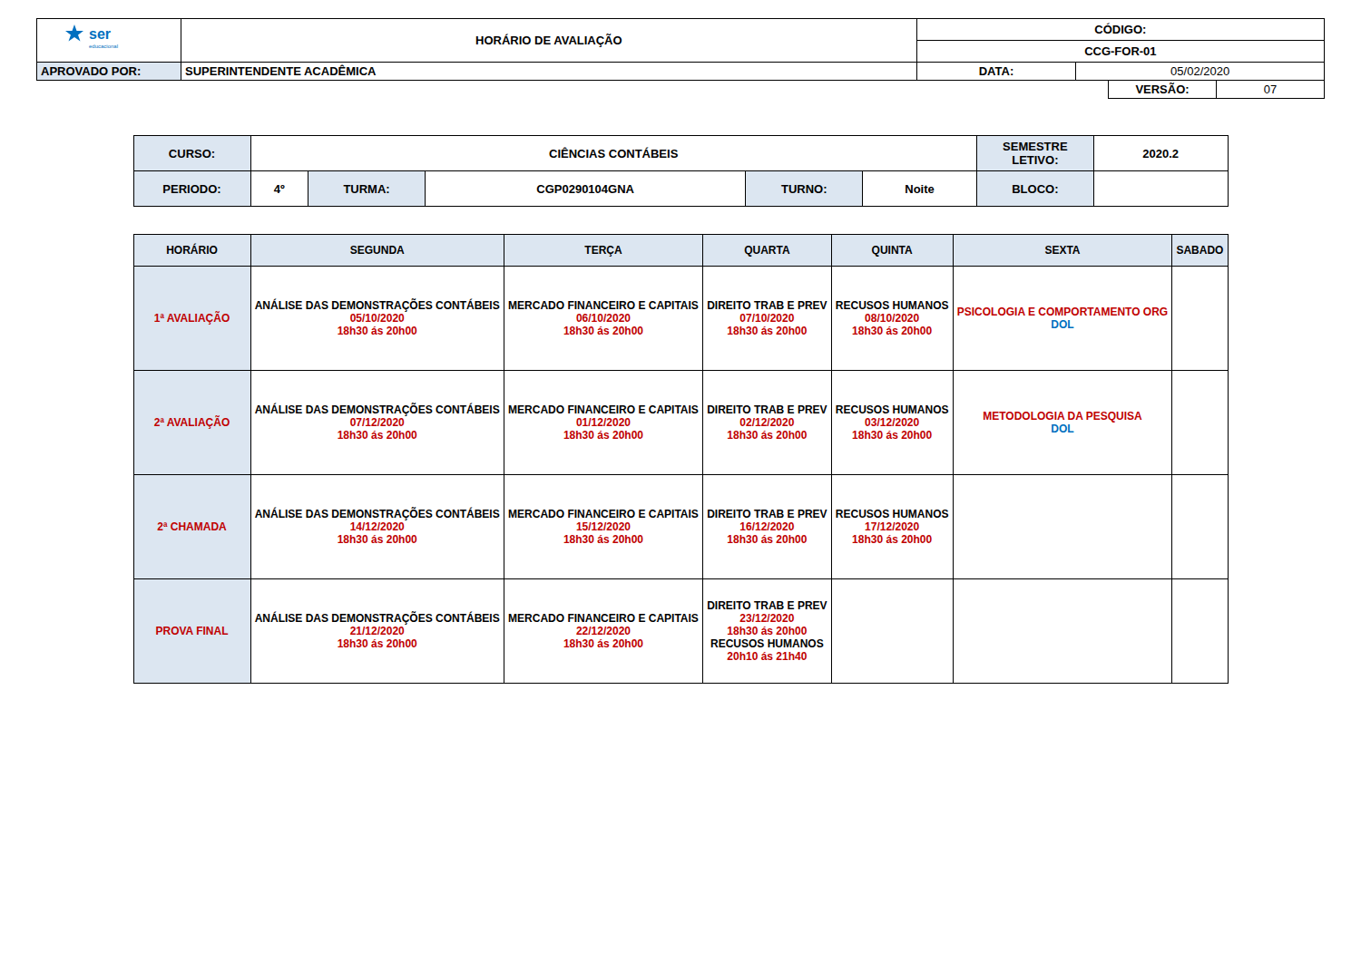| ser educacional | HORÁRIO DE AVALIAÇÃO | CÓDIGO: |
| CCG-FOR-01 |
| APROVADO POR: | SUPERINTENDENTE ACADÊMICA | DATA: | 05/02/2020 |
| | | VERSÃO: | 07 |
| CURSO: | CIÊNCIAS CONTÁBEIS | SEMESTRE LETIVO: | 2020.2 |
| PERIODO: | 4º | TURMA: | CGP0290104GNA | TURNO: | Noite | BLOCO: | |
| HORÁRIO | SEGUNDA | TERÇA | QUARTA | QUINTA | SEXTA | SABADO |
| --- | --- | --- | --- | --- | --- | --- |
| 1ª AVALIAÇÃO | ANÁLISE DAS DEMONSTRAÇÕES CONTÁBEIS 05/10/2020 18h30 ás 20h00 | MERCADO FINANCEIRO E CAPITAIS 06/10/2020 18h30 ás 20h00 | DIREITO TRAB E PREV 07/10/2020 18h30 ás 20h00 | RECUSOS HUMANOS 08/10/2020 18h30 ás 20h00 | PSICOLOGIA E COMPORTAMENTO ORG DOL | |
| 2ª AVALIAÇÃO | ANÁLISE DAS DEMONSTRAÇÕES CONTÁBEIS 07/12/2020 18h30 ás 20h00 | MERCADO FINANCEIRO E CAPITAIS 01/12/2020 18h30 ás 20h00 | DIREITO TRAB E PREV 02/12/2020 18h30 ás 20h00 | RECUSOS HUMANOS 03/12/2020 18h30 ás 20h00 | METODOLOGIA DA PESQUISA DOL | |
| 2ª CHAMADA | ANÁLISE DAS DEMONSTRAÇÕES CONTÁBEIS 14/12/2020 18h30 ás 20h00 | MERCADO FINANCEIRO E CAPITAIS 15/12/2020 18h30 ás 20h00 | DIREITO TRAB E PREV 16/12/2020 18h30 ás 20h00 | RECUSOS HUMANOS 17/12/2020 18h30 ás 20h00 | | |
| PROVA FINAL | ANÁLISE DAS DEMONSTRAÇÕES CONTÁBEIS 21/12/2020 18h30 ás 20h00 | MERCADO FINANCEIRO E CAPITAIS 22/12/2020 18h30 ás 20h00 | DIREITO TRAB E PREV 23/12/2020 18h30 ás 20h00 RECUSOS HUMANOS 20h10 ás 21h40 | | | |